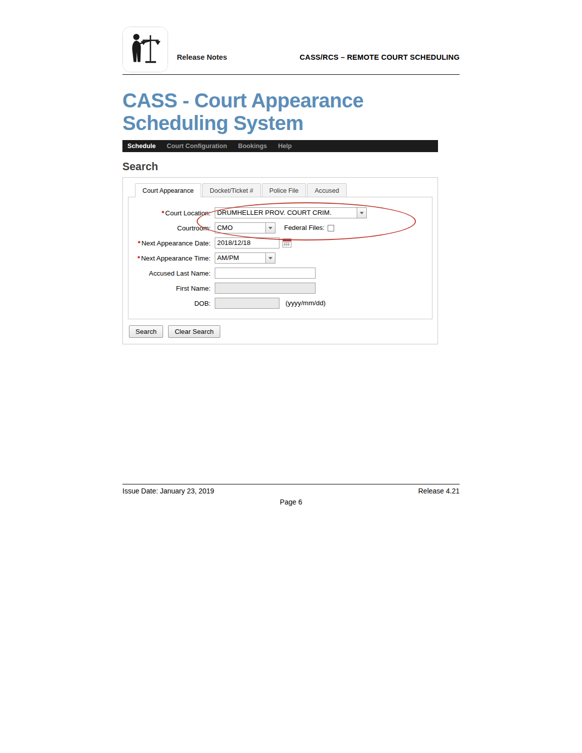Release Notes CASS/RCS – REMOTE COURT SCHEDULING
CASS - Court Appearance Scheduling System
Schedule Court Configuration Bookings Help
Search
Court Appearance
Docket/Ticket #
Police File
Accused
| * Court Location: | DRUMHELLER PROV. COURT CRIM. |
| Courtroom: | CMO Federal Files: |
| * Next Appearance Date: | 2018/12/18 |
| * Next Appearance Time: | AM/PM |
| Accused Last Name: | |
| First Name: | |
| DOB: | (yyyy/mm/dd) |
Search Clear Search
Issue Date: January 23, 2019 Release 4.21
Page 6